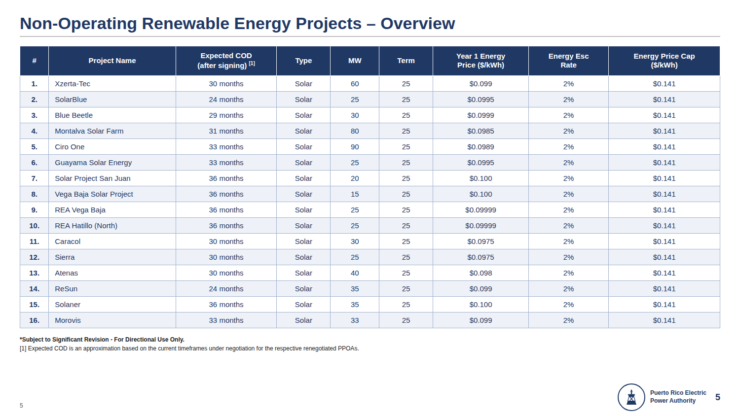Non-Operating Renewable Energy Projects – Overview
| # | Project Name | Expected COD (after signing) [1] | Type | MW | Term | Year 1 Energy Price ($/kWh) | Energy Esc Rate | Energy Price Cap ($/kWh) |
| --- | --- | --- | --- | --- | --- | --- | --- | --- |
| 1. | Xzerta-Tec | 30 months | Solar | 60 | 25 | $0.099 | 2% | $0.141 |
| 2. | SolarBlue | 24 months | Solar | 25 | 25 | $0.0995 | 2% | $0.141 |
| 3. | Blue Beetle | 29 months | Solar | 30 | 25 | $0.0999 | 2% | $0.141 |
| 4. | Montalva Solar Farm | 31 months | Solar | 80 | 25 | $0.0985 | 2% | $0.141 |
| 5. | Ciro One | 33 months | Solar | 90 | 25 | $0.0989 | 2% | $0.141 |
| 6. | Guayama Solar Energy | 33 months | Solar | 25 | 25 | $0.0995 | 2% | $0.141 |
| 7. | Solar Project San Juan | 36 months | Solar | 20 | 25 | $0.100 | 2% | $0.141 |
| 8. | Vega Baja Solar Project | 36 months | Solar | 15 | 25 | $0.100 | 2% | $0.141 |
| 9. | REA Vega Baja | 36 months | Solar | 25 | 25 | $0.09999 | 2% | $0.141 |
| 10. | REA Hatillo (North) | 36 months | Solar | 25 | 25 | $0.09999 | 2% | $0.141 |
| 11. | Caracol | 30 months | Solar | 30 | 25 | $0.0975 | 2% | $0.141 |
| 12. | Sierra | 30 months | Solar | 25 | 25 | $0.0975 | 2% | $0.141 |
| 13. | Atenas | 30 months | Solar | 40 | 25 | $0.098 | 2% | $0.141 |
| 14. | ReSun | 24 months | Solar | 35 | 25 | $0.099 | 2% | $0.141 |
| 15. | Solaner | 36 months | Solar | 35 | 25 | $0.100 | 2% | $0.141 |
| 16. | Morovis | 33 months | Solar | 33 | 25 | $0.099 | 2% | $0.141 |
*Subject to Significant Revision - For Directional Use Only.
[1] Expected COD is an approximation based on the current timeframes under negotiation for the respective renegotiated PPOAs.
5
Puerto Rico Electric
Power Authority
5